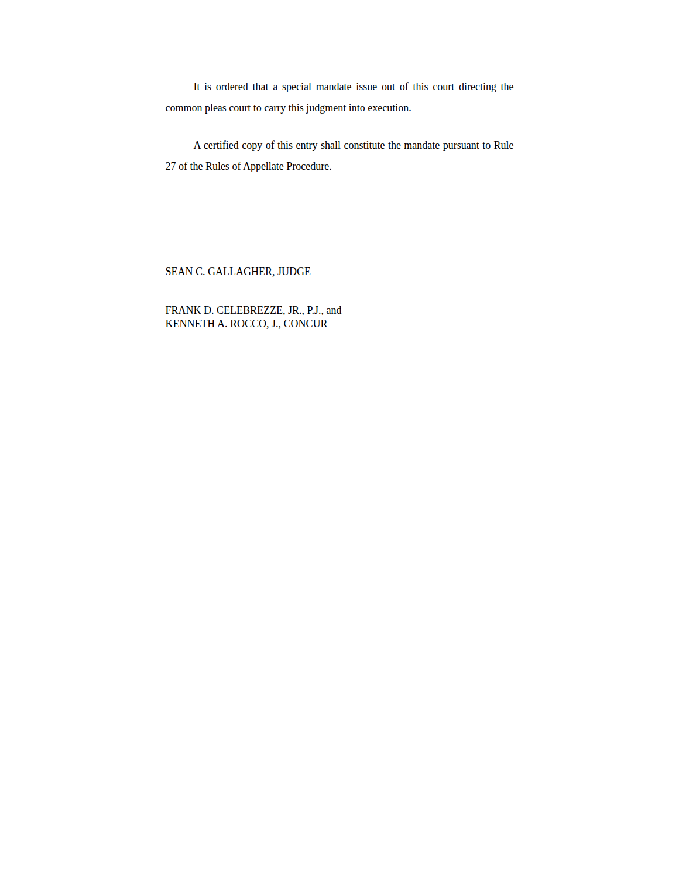It is ordered that a special mandate issue out of this court directing the common pleas court to carry this judgment into execution.
A certified copy of this entry shall constitute the mandate pursuant to Rule 27 of the Rules of Appellate Procedure.
SEAN C. GALLAGHER, JUDGE
FRANK D. CELEBREZZE, JR., P.J., and
KENNETH A. ROCCO, J., CONCUR